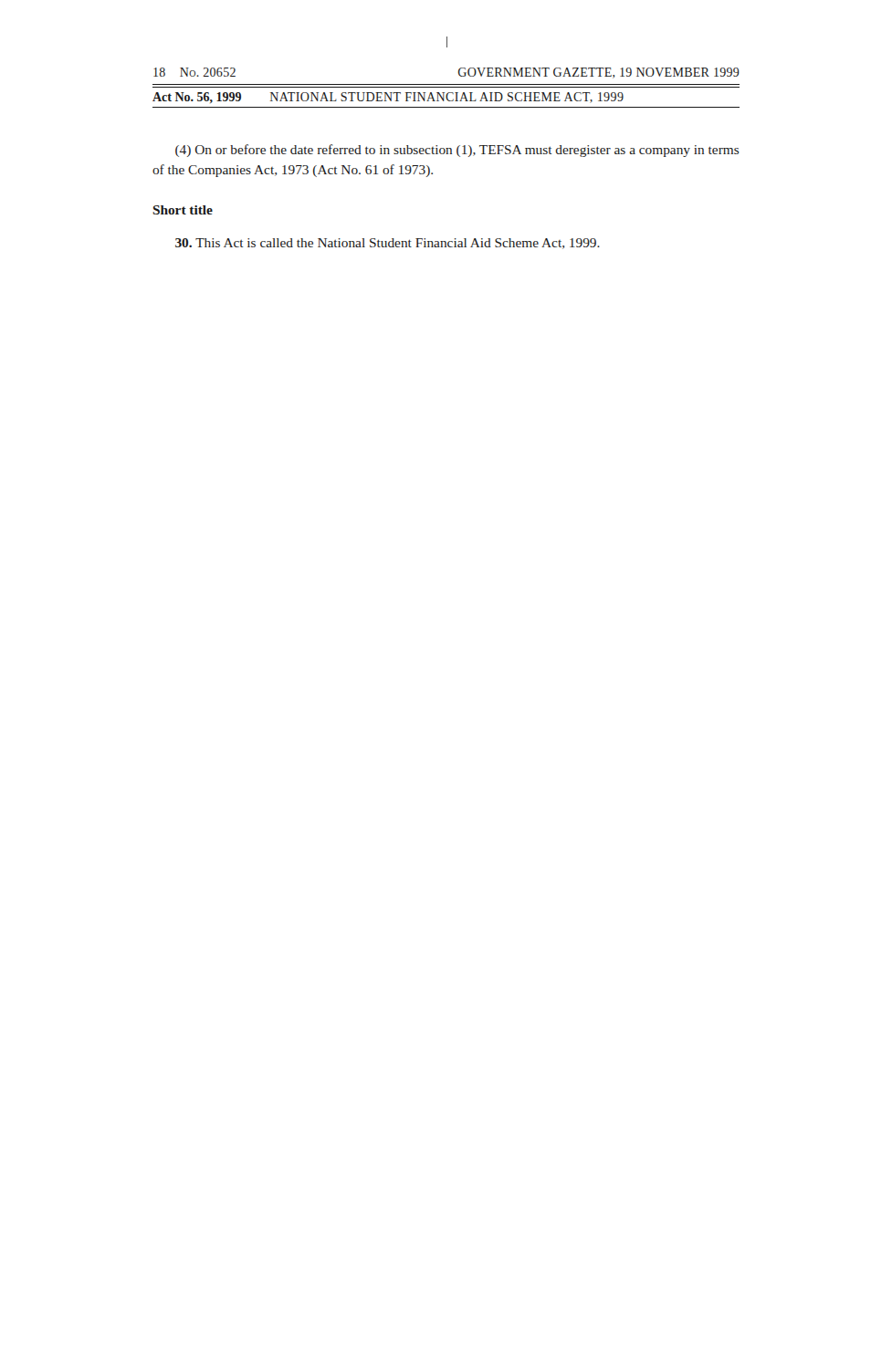18 No. 20652 GOVERNMENT GAZETTE, 19 NOVEMBER 1999
Act No. 56, 1999 NATIONAL STUDENT FINANCIAL AID SCHEME ACT, 1999
(4) On or before the date referred to in subsection (1), TEFSA must deregister as a company in terms of the Companies Act, 1973 (Act No. 61 of 1973).
Short title
30. This Act is called the National Student Financial Aid Scheme Act, 1999.